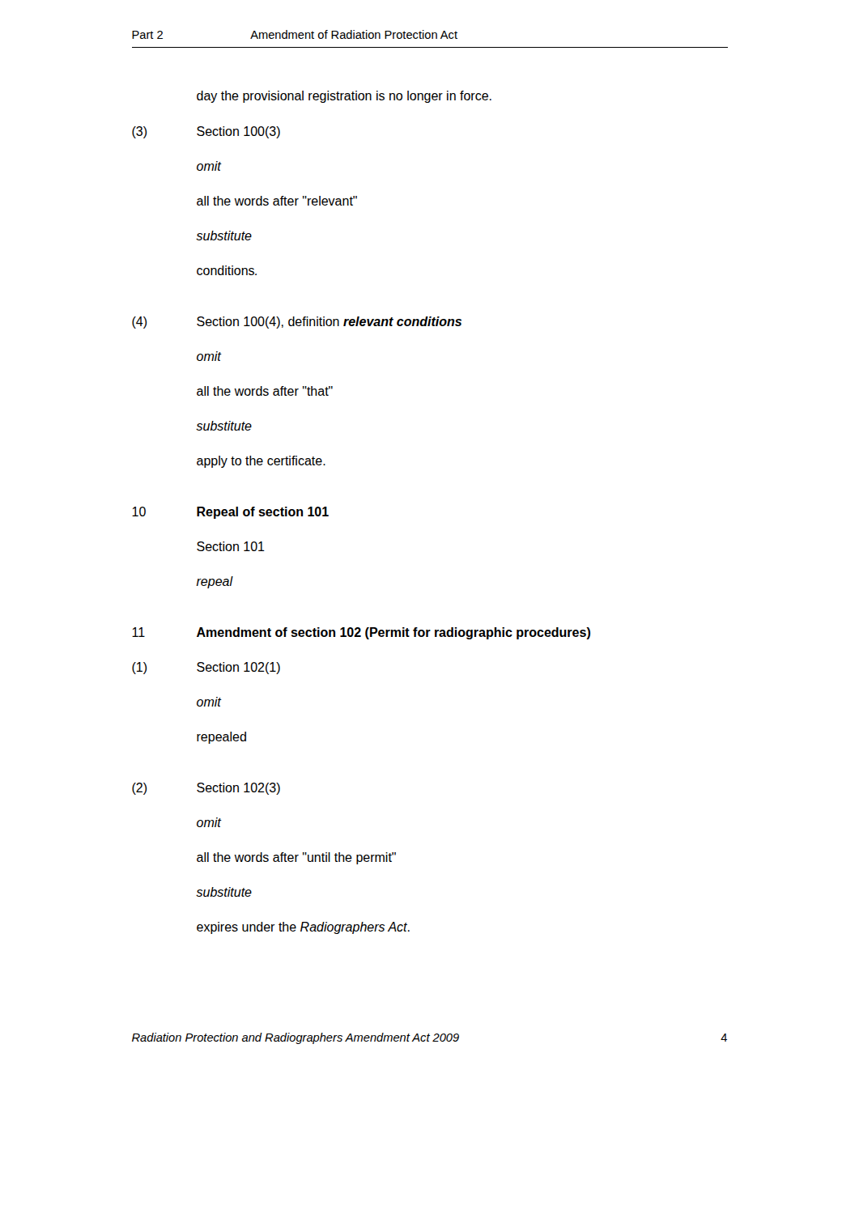Part 2
Amendment of Radiation Protection Act
day the provisional registration is no longer in force.
(3)
Section 100(3)
omit
all the words after "relevant"
substitute
conditions.
(4)
Section 100(4), definition relevant conditions
omit
all the words after "that"
substitute
apply to the certificate.
10
Repeal of section 101
Section 101
repeal
11
Amendment of section 102 (Permit for radiographic procedures)
(1)
Section 102(1)
omit
repealed
(2)
Section 102(3)
omit
all the words after "until the permit"
substitute
expires under the Radiographers Act.
Radiation Protection and Radiographers Amendment Act 2009
4